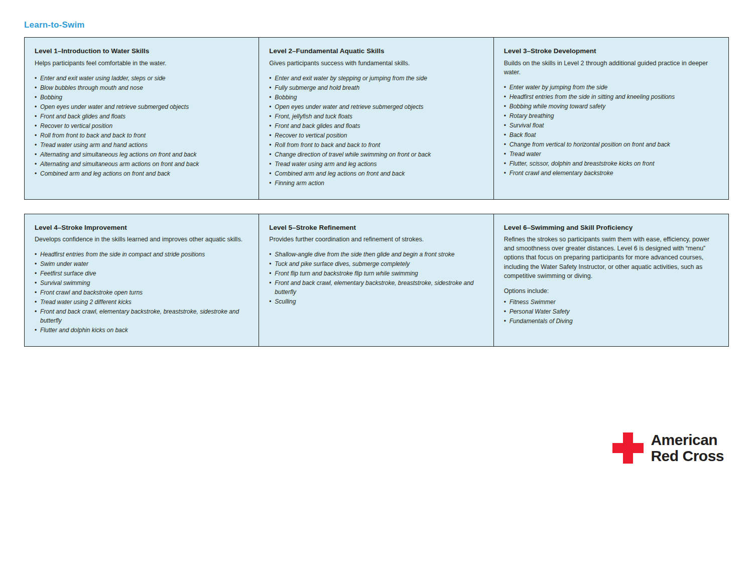Learn-to-Swim
Level 1–Introduction to Water Skills
Helps participants feel comfortable in the water.
Enter and exit water using ladder, steps or side
Blow bubbles through mouth and nose
Bobbing
Open eyes under water and retrieve submerged objects
Front and back glides and floats
Recover to vertical position
Roll from front to back and back to front
Tread water using arm and hand actions
Alternating and simultaneous leg actions on front and back
Alternating and simultaneous arm actions on front and back
Combined arm and leg actions on front and back
Level 2–Fundamental Aquatic Skills
Gives participants success with fundamental skills.
Enter and exit water by stepping or jumping from the side
Fully submerge and hold breath
Bobbing
Open eyes under water and retrieve submerged objects
Front, jellyfish and tuck floats
Front and back glides and floats
Recover to vertical position
Roll from front to back and back to front
Change direction of travel while swimming on front or back
Tread water using arm and leg actions
Combined arm and leg actions on front and back
Finning arm action
Level 3–Stroke Development
Builds on the skills in Level 2 through additional guided practice in deeper water.
Enter water by jumping from the side
Headfirst entries from the side in sitting and kneeling positions
Bobbing while moving toward safety
Rotary breathing
Survival float
Back float
Change from vertical to horizontal position on front and back
Tread water
Flutter, scissor, dolphin and breaststroke kicks on front
Front crawl and elementary backstroke
Level 4–Stroke Improvement
Develops confidence in the skills learned and improves other aquatic skills.
Headfirst entries from the side in compact and stride positions
Swim under water
Feetfirst surface dive
Survival swimming
Front crawl and backstroke open turns
Tread water using 2 different kicks
Front and back crawl, elementary backstroke, breaststroke, sidestroke and butterfly
Flutter and dolphin kicks on back
Level 5–Stroke Refinement
Provides further coordination and refinement of strokes.
Shallow-angle dive from the side then glide and begin a front stroke
Tuck and pike surface dives, submerge completely
Front flip turn and backstroke flip turn while swimming
Front and back crawl, elementary backstroke, breaststroke, sidestroke and butterfly
Sculling
Level 6–Swimming and Skill Proficiency
Refines the strokes so participants swim them with ease, efficiency, power and smoothness over greater distances. Level 6 is designed with “menu” options that focus on preparing participants for more advanced courses, including the Water Safety Instructor, or other aquatic activities, such as competitive swimming or diving.
Options include:
Fitness Swimmer
Personal Water Safety
Fundamentals of Diving
American
Red Cross